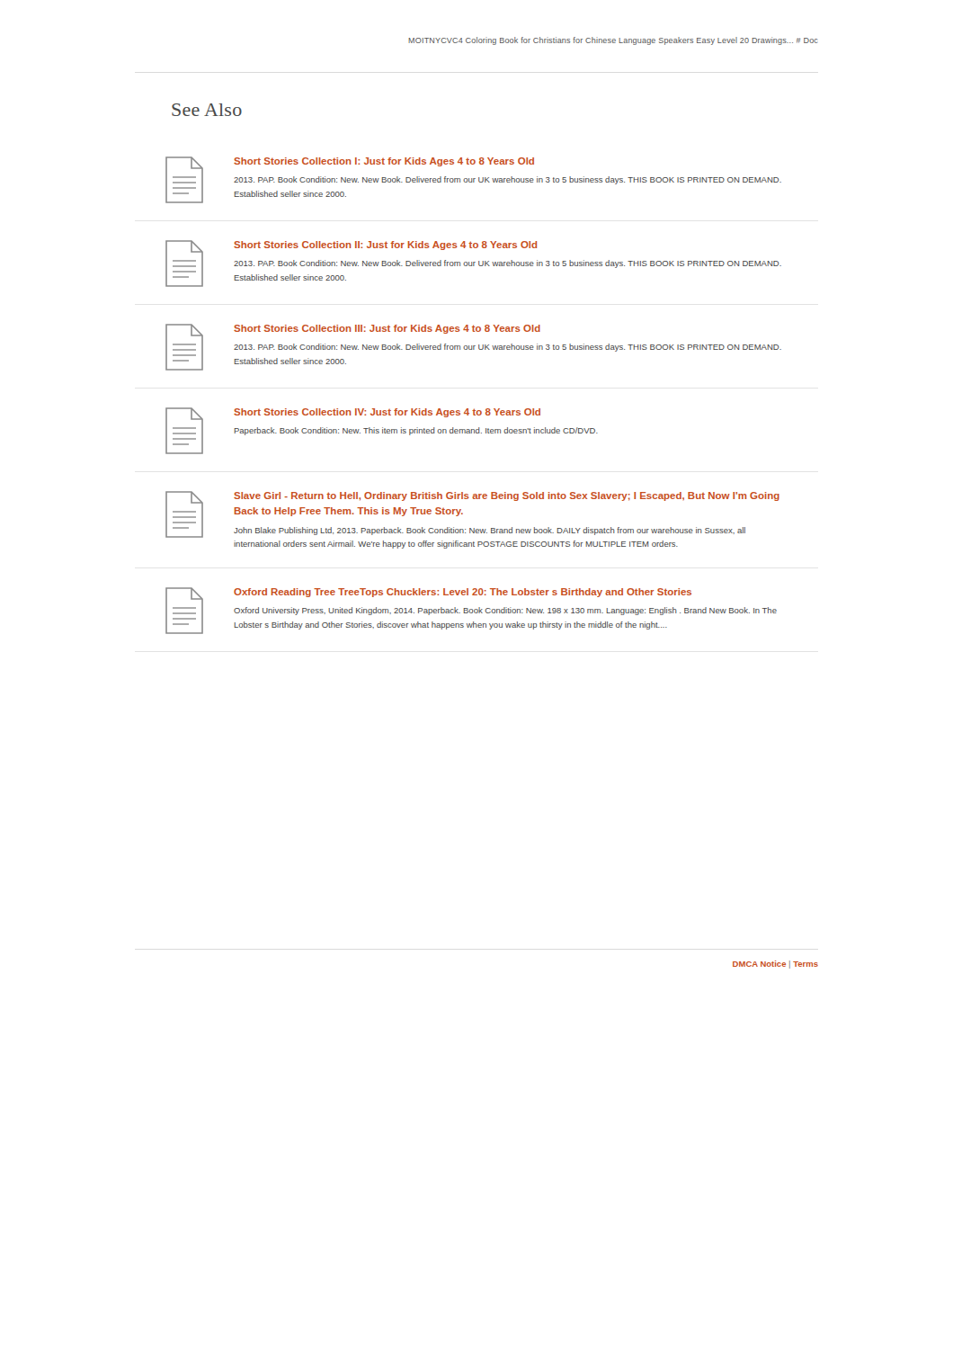MOITNYCVC4 Coloring Book for Christians for Chinese Language Speakers Easy Level 20 Drawings... # Doc
See Also
Short Stories Collection I: Just for Kids Ages 4 to 8 Years Old
2013. PAP. Book Condition: New. New Book. Delivered from our UK warehouse in 3 to 5 business days. THIS BOOK IS PRINTED ON DEMAND. Established seller since 2000.
Short Stories Collection II: Just for Kids Ages 4 to 8 Years Old
2013. PAP. Book Condition: New. New Book. Delivered from our UK warehouse in 3 to 5 business days. THIS BOOK IS PRINTED ON DEMAND. Established seller since 2000.
Short Stories Collection III: Just for Kids Ages 4 to 8 Years Old
2013. PAP. Book Condition: New. New Book. Delivered from our UK warehouse in 3 to 5 business days. THIS BOOK IS PRINTED ON DEMAND. Established seller since 2000.
Short Stories Collection IV: Just for Kids Ages 4 to 8 Years Old
Paperback. Book Condition: New. This item is printed on demand. Item doesn't include CD/DVD.
Slave Girl - Return to Hell, Ordinary British Girls are Being Sold into Sex Slavery; I Escaped, But Now I'm Going Back to Help Free Them. This is My True Story.
John Blake Publishing Ltd, 2013. Paperback. Book Condition: New. Brand new book. DAILY dispatch from our warehouse in Sussex, all international orders sent Airmail. We're happy to offer significant POSTAGE DISCOUNTS for MULTIPLE ITEM orders.
Oxford Reading Tree TreeTops Chucklers: Level 20: The Lobster s Birthday and Other Stories
Oxford University Press, United Kingdom, 2014. Paperback. Book Condition: New. 198 x 130 mm. Language: English . Brand New Book. In The Lobster s Birthday and Other Stories, discover what happens when you wake up thirsty in the middle of the night....
DMCA Notice | Terms